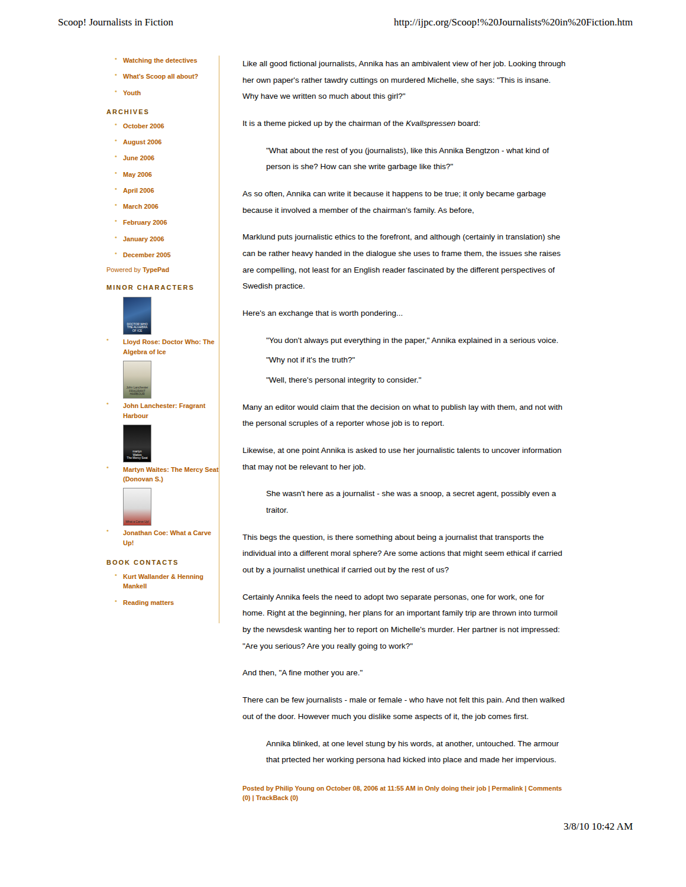Scoop! Journalists in Fiction
http://ijpc.org/Scoop!%20Journalists%20in%20Fiction.htm
Watching the detectives
What's Scoop all about?
Youth
ARCHIVES
October 2006
August 2006
June 2006
May 2006
April 2006
March 2006
February 2006
January 2006
December 2005
Powered by TypePad
MINOR CHARACTERS
DOCTOR WHO
THE ALGEBRA OF ICE • Lloyd Rose: Doctor Who: The Algebra of Ice
John Lanchester
FRAGRANT HARBOUR • John Lanchester: Fragrant Harbour
martyn
Waites
The Mercy Seat • Martyn Waites: The Mercy Seat (Donovan S.)
What a Carve Up! • Jonathan Coe: What a Carve Up!
BOOK CONTACTS
Kurt Wallander & Henning Mankell
Reading matters
Like all good fictional journalists, Annika has an ambivalent view of her job. Looking through her own paper's rather tawdry cuttings on murdered Michelle, she says: "This is insane. Why have we written so much about this girl?"
It is a theme picked up by the chairman of the Kvallspressen board:
"What about the rest of you (journalists), like this Annika Bengtzon - what kind of person is she? How can she write garbage like this?"
As so often, Annika can write it because it happens to be true; it only became garbage because it involved a member of the chairman's family. As before,
Marklund puts journalistic ethics to the forefront, and although (certainly in translation) she can be rather heavy handed in the dialogue she uses to frame them, the issues she raises are compelling, not least for an English reader fascinated by the different perspectives of Swedish practice.
Here's an exchange that is worth pondering...
"You don't always put everything in the paper," Annika explained in a serious voice.
"Why not if it's the truth?"
"Well, there's personal integrity to consider."
Many an editor would claim that the decision on what to publish lay with them, and not with the personal scruples of a reporter whose job is to report.
Likewise, at one point Annika is asked to use her journalistic talents to uncover information that may not be relevant to her job.
She wasn't here as a journalist - she was a snoop, a secret agent, possibly even a traitor.
This begs the question, is there something about being a journalist that transports the individual into a different moral sphere? Are some actions that might seem ethical if carried out by a journalist unethical if carried out by the rest of us?
Certainly Annika feels the need to adopt two separate personas, one for work, one for home. Right at the beginning, her plans for an important family trip are thrown into turmoil by the newsdesk wanting her to report on Michelle's murder. Her partner is not impressed: "Are you serious? Are you really going to work?"
And then, "A fine mother you are."
There can be few journalists - male or female - who have not felt this pain. And then walked out of the door. However much you dislike some aspects of it, the job comes first.
Annika blinked, at one level stung by his words, at another, untouched. The armour that prtected her working persona had kicked into place and made her impervious.
Posted by Philip Young on October 08, 2006 at 11:55 AM in Only doing their job | Permalink | Comments (0) | TrackBack (0)
3/8/10 10:42 AM